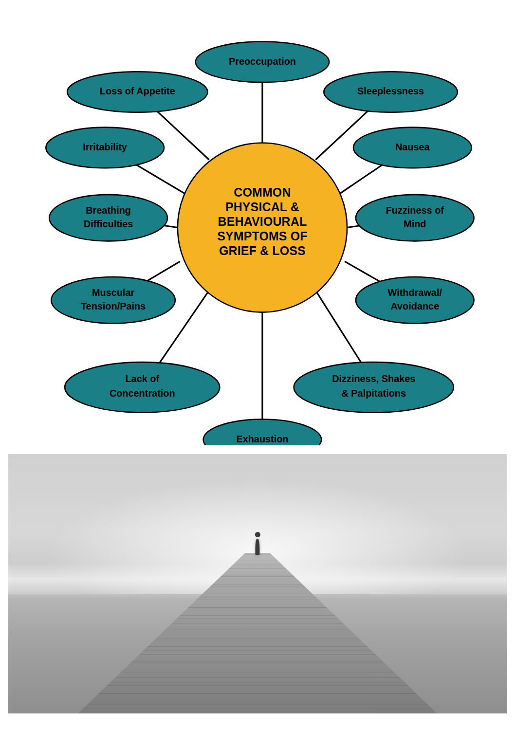Common physical and behavioural symptoms of grief and loss
COMMON PHYSICAL & BEHAVIOURAL SYMPTOMS OF GRIEF & LOSS Preoccupation Sleeplessness Nausea Fuzziness of Mind Withdrawal/ Avoidance Dizziness, Shakes & Palpitations Exhaustion Lack of Concentration Muscular Tension/Pains Breathing Difficulties Irritability Loss of Appetite
A lone figure at the end of a pier disappearing into fog.